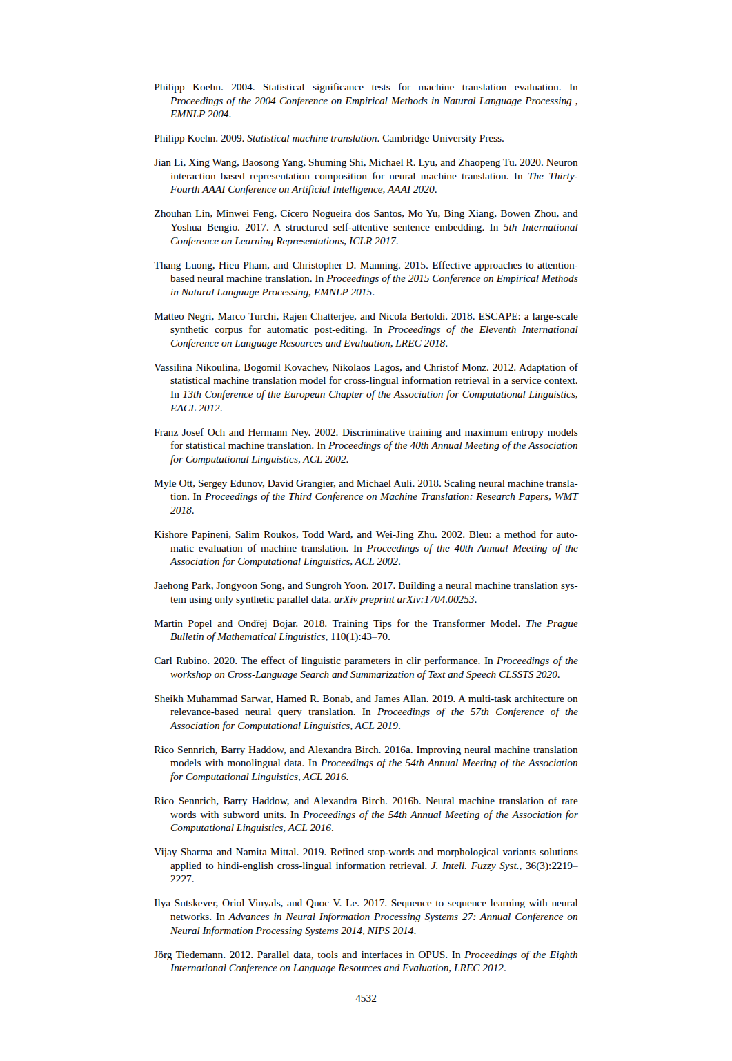Philipp Koehn. 2004. Statistical significance tests for machine translation evaluation. In Proceedings of the 2004 Conference on Empirical Methods in Natural Language Processing , EMNLP 2004.
Philipp Koehn. 2009. Statistical machine translation. Cambridge University Press.
Jian Li, Xing Wang, Baosong Yang, Shuming Shi, Michael R. Lyu, and Zhaopeng Tu. 2020. Neuron interaction based representation composition for neural machine translation. In The Thirty-Fourth AAAI Conference on Artificial Intelligence, AAAI 2020.
Zhouhan Lin, Minwei Feng, Cícero Nogueira dos Santos, Mo Yu, Bing Xiang, Bowen Zhou, and Yoshua Bengio. 2017. A structured self-attentive sentence embedding. In 5th International Conference on Learning Representations, ICLR 2017.
Thang Luong, Hieu Pham, and Christopher D. Manning. 2015. Effective approaches to attention-based neural machine translation. In Proceedings of the 2015 Conference on Empirical Methods in Natural Language Processing, EMNLP 2015.
Matteo Negri, Marco Turchi, Rajen Chatterjee, and Nicola Bertoldi. 2018. ESCAPE: a large-scale synthetic corpus for automatic post-editing. In Proceedings of the Eleventh International Conference on Language Resources and Evaluation, LREC 2018.
Vassilina Nikoulina, Bogomil Kovachev, Nikolaos Lagos, and Christof Monz. 2012. Adaptation of statistical machine translation model for cross-lingual information retrieval in a service context. In 13th Conference of the European Chapter of the Association for Computational Linguistics, EACL 2012.
Franz Josef Och and Hermann Ney. 2002. Discriminative training and maximum entropy models for statistical machine translation. In Proceedings of the 40th Annual Meeting of the Association for Computational Linguistics, ACL 2002.
Myle Ott, Sergey Edunov, David Grangier, and Michael Auli. 2018. Scaling neural machine translation. In Proceedings of the Third Conference on Machine Translation: Research Papers, WMT 2018.
Kishore Papineni, Salim Roukos, Todd Ward, and Wei-Jing Zhu. 2002. Bleu: a method for automatic evaluation of machine translation. In Proceedings of the 40th Annual Meeting of the Association for Computational Linguistics, ACL 2002.
Jaehong Park, Jongyoon Song, and Sungroh Yoon. 2017. Building a neural machine translation system using only synthetic parallel data. arXiv preprint arXiv:1704.00253.
Martin Popel and Ondřej Bojar. 2018. Training Tips for the Transformer Model. The Prague Bulletin of Mathematical Linguistics, 110(1):43–70.
Carl Rubino. 2020. The effect of linguistic parameters in clir performance. In Proceedings of the workshop on Cross-Language Search and Summarization of Text and Speech CLSSTS 2020.
Sheikh Muhammad Sarwar, Hamed R. Bonab, and James Allan. 2019. A multi-task architecture on relevance-based neural query translation. In Proceedings of the 57th Conference of the Association for Computational Linguistics, ACL 2019.
Rico Sennrich, Barry Haddow, and Alexandra Birch. 2016a. Improving neural machine translation models with monolingual data. In Proceedings of the 54th Annual Meeting of the Association for Computational Linguistics, ACL 2016.
Rico Sennrich, Barry Haddow, and Alexandra Birch. 2016b. Neural machine translation of rare words with subword units. In Proceedings of the 54th Annual Meeting of the Association for Computational Linguistics, ACL 2016.
Vijay Sharma and Namita Mittal. 2019. Refined stop-words and morphological variants solutions applied to hindi-english cross-lingual information retrieval. J. Intell. Fuzzy Syst., 36(3):2219–2227.
Ilya Sutskever, Oriol Vinyals, and Quoc V. Le. 2017. Sequence to sequence learning with neural networks. In Advances in Neural Information Processing Systems 27: Annual Conference on Neural Information Processing Systems 2014, NIPS 2014.
Jörg Tiedemann. 2012. Parallel data, tools and interfaces in OPUS. In Proceedings of the Eighth International Conference on Language Resources and Evaluation, LREC 2012.
4532